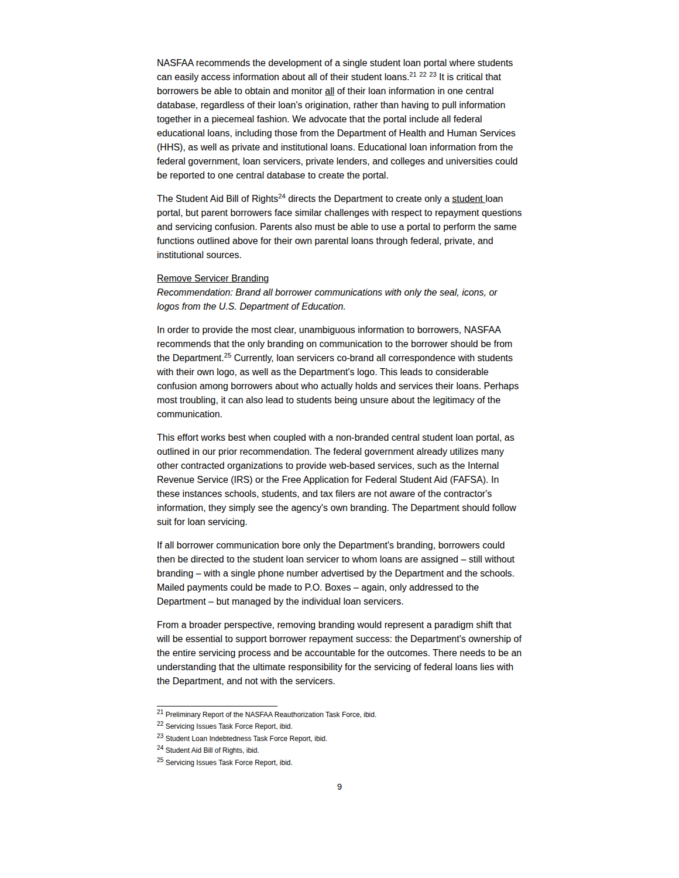NASFAA recommends the development of a single student loan portal where students can easily access information about all of their student loans.21 22 23 It is critical that borrowers be able to obtain and monitor all of their loan information in one central database, regardless of their loan's origination, rather than having to pull information together in a piecemeal fashion. We advocate that the portal include all federal educational loans, including those from the Department of Health and Human Services (HHS), as well as private and institutional loans. Educational loan information from the federal government, loan servicers, private lenders, and colleges and universities could be reported to one central database to create the portal.
The Student Aid Bill of Rights24 directs the Department to create only a student loan portal, but parent borrowers face similar challenges with respect to repayment questions and servicing confusion. Parents also must be able to use a portal to perform the same functions outlined above for their own parental loans through federal, private, and institutional sources.
Remove Servicer Branding
Recommendation: Brand all borrower communications with only the seal, icons, or logos from the U.S. Department of Education.
In order to provide the most clear, unambiguous information to borrowers, NASFAA recommends that the only branding on communication to the borrower should be from the Department.25 Currently, loan servicers co-brand all correspondence with students with their own logo, as well as the Department's logo. This leads to considerable confusion among borrowers about who actually holds and services their loans. Perhaps most troubling, it can also lead to students being unsure about the legitimacy of the communication.
This effort works best when coupled with a non-branded central student loan portal, as outlined in our prior recommendation. The federal government already utilizes many other contracted organizations to provide web-based services, such as the Internal Revenue Service (IRS) or the Free Application for Federal Student Aid (FAFSA). In these instances schools, students, and tax filers are not aware of the contractor's information, they simply see the agency's own branding. The Department should follow suit for loan servicing.
If all borrower communication bore only the Department's branding, borrowers could then be directed to the student loan servicer to whom loans are assigned – still without branding – with a single phone number advertised by the Department and the schools. Mailed payments could be made to P.O. Boxes – again, only addressed to the Department – but managed by the individual loan servicers.
From a broader perspective, removing branding would represent a paradigm shift that will be essential to support borrower repayment success: the Department's ownership of the entire servicing process and be accountable for the outcomes. There needs to be an understanding that the ultimate responsibility for the servicing of federal loans lies with the Department, and not with the servicers.
21 Preliminary Report of the NASFAA Reauthorization Task Force, ibid.
22 Servicing Issues Task Force Report, ibid.
23 Student Loan Indebtedness Task Force Report, ibid.
24 Student Aid Bill of Rights, ibid.
25 Servicing Issues Task Force Report, ibid.
9